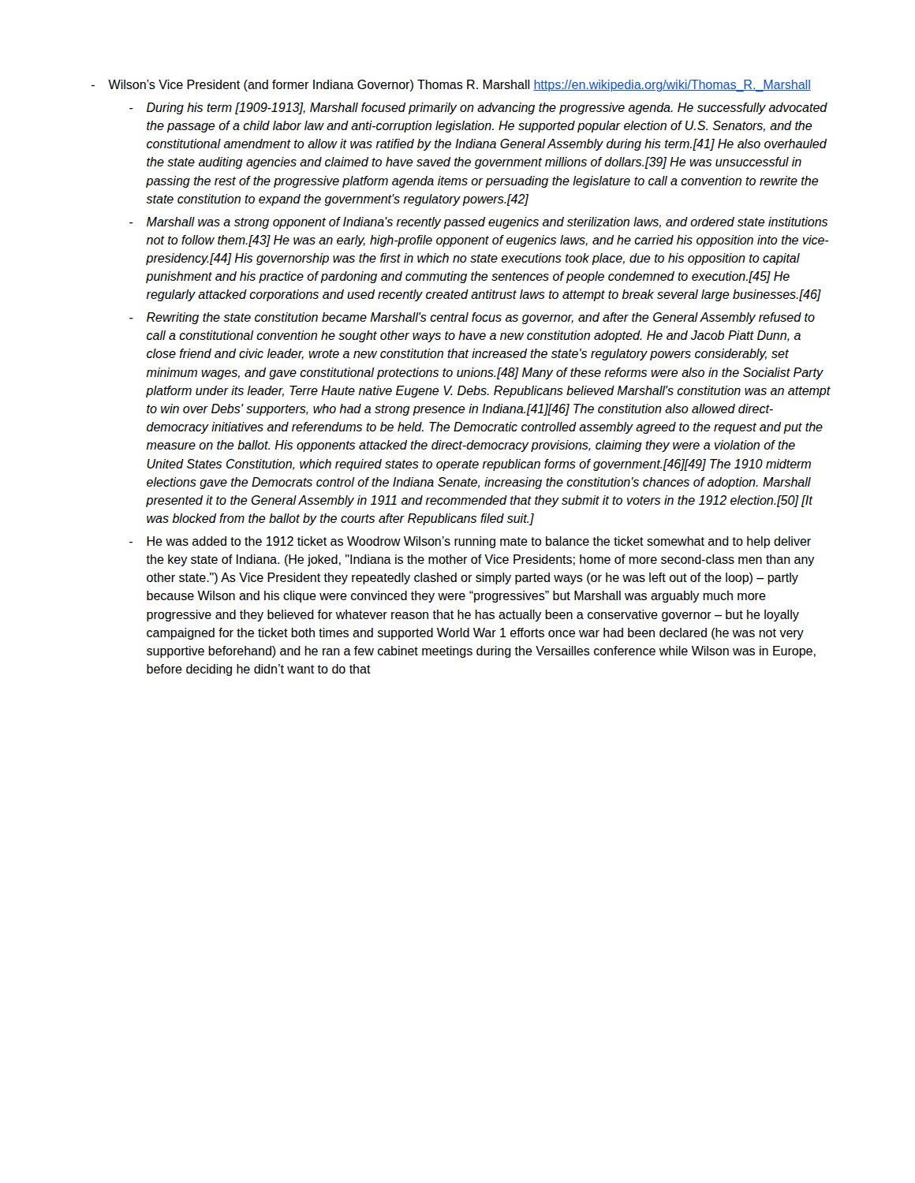Wilson’s Vice President (and former Indiana Governor) Thomas R. Marshall https://en.wikipedia.org/wiki/Thomas_R._Marshall
During his term [1909-1913], Marshall focused primarily on advancing the progressive agenda. He successfully advocated the passage of a child labor law and anti-corruption legislation. He supported popular election of U.S. Senators, and the constitutional amendment to allow it was ratified by the Indiana General Assembly during his term.[41] He also overhauled the state auditing agencies and claimed to have saved the government millions of dollars.[39] He was unsuccessful in passing the rest of the progressive platform agenda items or persuading the legislature to call a convention to rewrite the state constitution to expand the government's regulatory powers.[42]
Marshall was a strong opponent of Indiana's recently passed eugenics and sterilization laws, and ordered state institutions not to follow them.[43] He was an early, high-profile opponent of eugenics laws, and he carried his opposition into the vice-presidency.[44] His governorship was the first in which no state executions took place, due to his opposition to capital punishment and his practice of pardoning and commuting the sentences of people condemned to execution.[45] He regularly attacked corporations and used recently created antitrust laws to attempt to break several large businesses.[46]
Rewriting the state constitution became Marshall's central focus as governor, and after the General Assembly refused to call a constitutional convention he sought other ways to have a new constitution adopted. He and Jacob Piatt Dunn, a close friend and civic leader, wrote a new constitution that increased the state's regulatory powers considerably, set minimum wages, and gave constitutional protections to unions.[48] Many of these reforms were also in the Socialist Party platform under its leader, Terre Haute native Eugene V. Debs. Republicans believed Marshall's constitution was an attempt to win over Debs' supporters, who had a strong presence in Indiana.[41][46] The constitution also allowed direct-democracy initiatives and referendums to be held. The Democratic controlled assembly agreed to the request and put the measure on the ballot. His opponents attacked the direct-democracy provisions, claiming they were a violation of the United States Constitution, which required states to operate republican forms of government.[46][49] The 1910 midterm elections gave the Democrats control of the Indiana Senate, increasing the constitution's chances of adoption. Marshall presented it to the General Assembly in 1911 and recommended that they submit it to voters in the 1912 election.[50] [It was blocked from the ballot by the courts after Republicans filed suit.]
He was added to the 1912 ticket as Woodrow Wilson’s running mate to balance the ticket somewhat and to help deliver the key state of Indiana. (He joked, "Indiana is the mother of Vice Presidents; home of more second-class men than any other state.") As Vice President they repeatedly clashed or simply parted ways (or he was left out of the loop) – partly because Wilson and his clique were convinced they were “progressives” but Marshall was arguably much more progressive and they believed for whatever reason that he has actually been a conservative governor – but he loyally campaigned for the ticket both times and supported World War 1 efforts once war had been declared (he was not very supportive beforehand) and he ran a few cabinet meetings during the Versailles conference while Wilson was in Europe, before deciding he didn’t want to do that